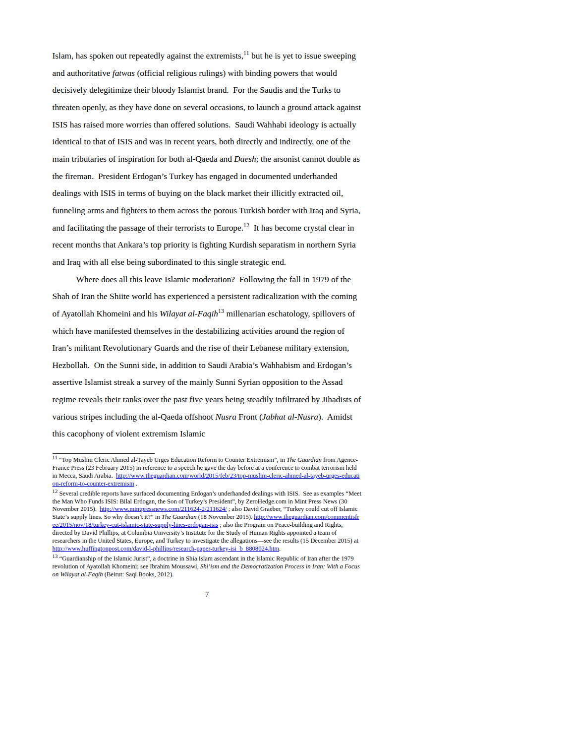Islam, has spoken out repeatedly against the extremists,11 but he is yet to issue sweeping and authoritative fatwas (official religious rulings) with binding powers that would decisively delegitimize their bloody Islamist brand. For the Saudis and the Turks to threaten openly, as they have done on several occasions, to launch a ground attack against ISIS has raised more worries than offered solutions. Saudi Wahhabi ideology is actually identical to that of ISIS and was in recent years, both directly and indirectly, one of the main tributaries of inspiration for both al-Qaeda and Daesh; the arsonist cannot double as the fireman. President Erdogan’s Turkey has engaged in documented underhanded dealings with ISIS in terms of buying on the black market their illicitly extracted oil, funneling arms and fighters to them across the porous Turkish border with Iraq and Syria, and facilitating the passage of their terrorists to Europe.12 It has become crystal clear in recent months that Ankara’s top priority is fighting Kurdish separatism in northern Syria and Iraq with all else being subordinated to this single strategic end.
Where does all this leave Islamic moderation? Following the fall in 1979 of the Shah of Iran the Shiite world has experienced a persistent radicalization with the coming of Ayatollah Khomeini and his Wilayat al-Faqih13 millenarian eschatology, spillovers of which have manifested themselves in the destabilizing activities around the region of Iran’s militant Revolutionary Guards and the rise of their Lebanese military extension, Hezbollah. On the Sunni side, in addition to Saudi Arabia’s Wahhabism and Erdogan’s assertive Islamist streak a survey of the mainly Sunni Syrian opposition to the Assad regime reveals their ranks over the past five years being steadily infiltrated by Jihadists of various stripes including the al-Qaeda offshoot Nusra Front (Jabhat al-Nusra). Amidst this cacophony of violent extremism Islamic
11 “Top Muslim Cleric Ahmed al-Tayeb Urges Education Reform to Counter Extremism”, in The Guardian from Agence-France Press (23 February 2015) in reference to a speech he gave the day before at a conference to combat terrorism held in Mecca, Saudi Arabia. http://www.theguardian.com/world/2015/feb/23/top-muslim-cleric-ahmed-al-tayeb-urges-education-reform-to-counter-extremism .
12 Several credible reports have surfaced documenting Erdogan’s underhanded dealings with ISIS. See as examples “Meet the Man Who Funds ISIS: Bilal Erdogan, the Son of Turkey’s President”, by ZeroHedge.com in Mint Press News (30 November 2015). http://www.mintpressnews.com/211624-2/211624/ ; also David Graeber, “Turkey could cut off Islamic State’s supply lines. So why doesn’t it?” in The Guardian (18 November 2015). http://www.theguardian.com/commentisfree/2015/nov/18/turkey-cut-islamic-state-supply-lines-erdogan-isis ; also the Program on Peace-building and Rights, directed by David Phillips, at Columbia University’s Institute for the Study of Human Rights appointed a team of researchers in the United States, Europe, and Turkey to investigate the allegations—see the results (15 December 2015) at http://www.huffingtonpost.com/david-l-phillips/research-paper-turkey-isi_b_8808024.htm.
13 “Guardianship of the Islamic Jurist”, a doctrine in Shia Islam ascendant in the Islamic Republic of Iran after the 1979 revolution of Ayatollah Khomeini; see Ibrahim Moussawi, Shi’ism and the Democratization Process in Iran: With a Focus on Wilayat al-Faqih (Beirut: Saqi Books, 2012).
7